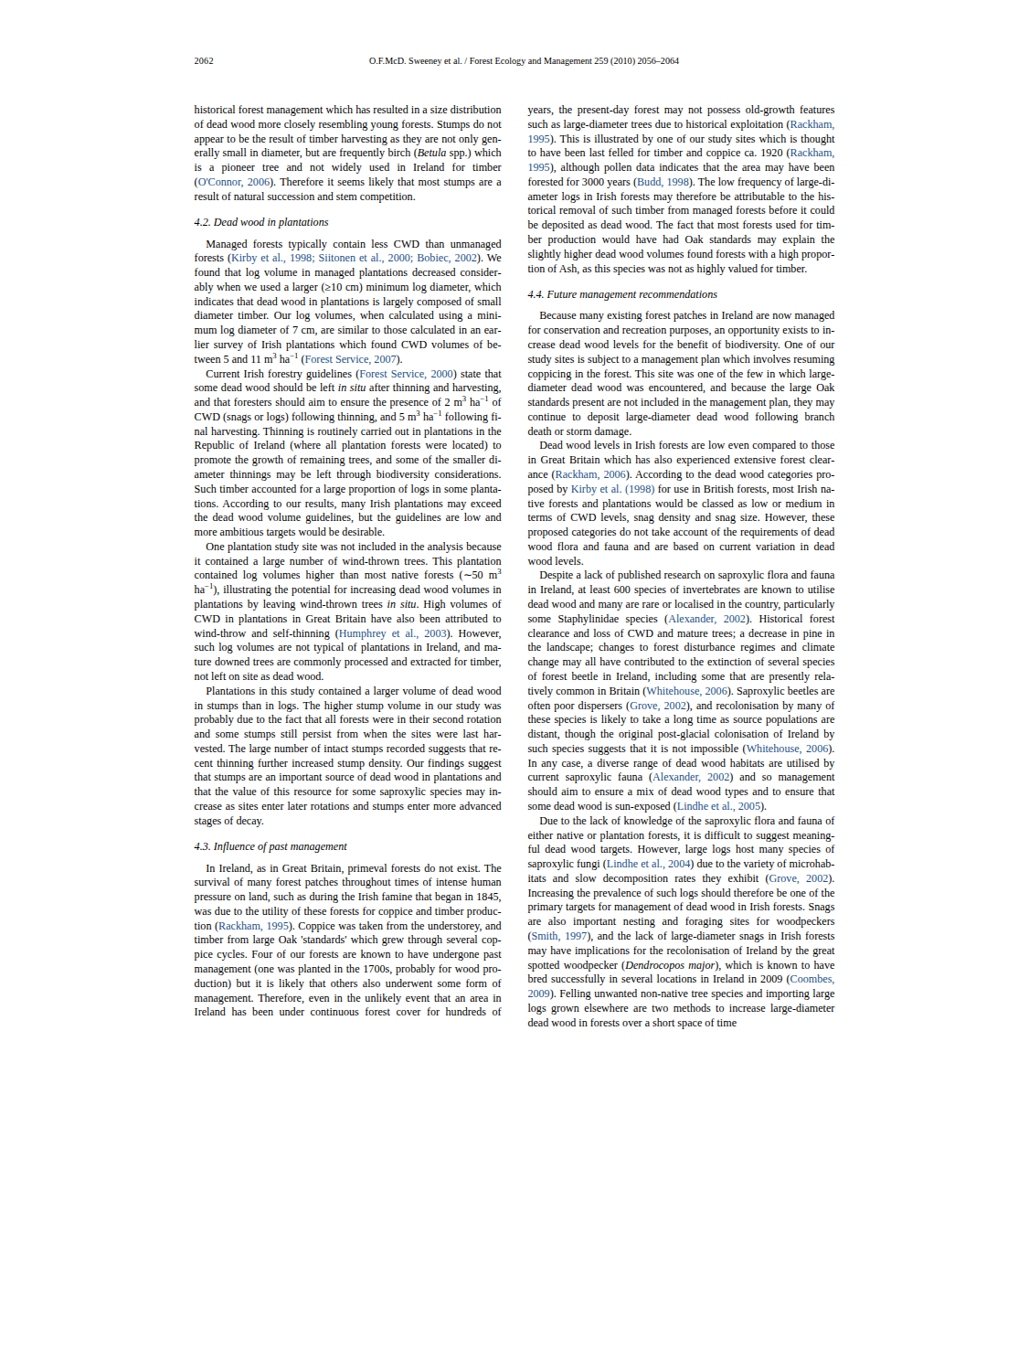2062 O.F.McD. Sweeney et al. / Forest Ecology and Management 259 (2010) 2056–2064
historical forest management which has resulted in a size distribution of dead wood more closely resembling young forests. Stumps do not appear to be the result of timber harvesting as they are not only generally small in diameter, but are frequently birch (Betula spp.) which is a pioneer tree and not widely used in Ireland for timber (O'Connor, 2006). Therefore it seems likely that most stumps are a result of natural succession and stem competition.
4.2. Dead wood in plantations
Managed forests typically contain less CWD than unmanaged forests (Kirby et al., 1998; Siitonen et al., 2000; Bobiec, 2002). We found that log volume in managed plantations decreased considerably when we used a larger (≥10 cm) minimum log diameter, which indicates that dead wood in plantations is largely composed of small diameter timber. Our log volumes, when calculated using a minimum log diameter of 7 cm, are similar to those calculated in an earlier survey of Irish plantations which found CWD volumes of between 5 and 11 m3 ha−1 (Forest Service, 2007).
Current Irish forestry guidelines (Forest Service, 2000) state that some dead wood should be left in situ after thinning and harvesting, and that foresters should aim to ensure the presence of 2 m3 ha−1 of CWD (snags or logs) following thinning, and 5 m3 ha−1 following final harvesting. Thinning is routinely carried out in plantations in the Republic of Ireland (where all plantation forests were located) to promote the growth of remaining trees, and some of the smaller diameter thinnings may be left through biodiversity considerations. Such timber accounted for a large proportion of logs in some plantations. According to our results, many Irish plantations may exceed the dead wood volume guidelines, but the guidelines are low and more ambitious targets would be desirable.
One plantation study site was not included in the analysis because it contained a large number of wind-thrown trees. This plantation contained log volumes higher than most native forests (∼50 m3 ha−1), illustrating the potential for increasing dead wood volumes in plantations by leaving wind-thrown trees in situ. High volumes of CWD in plantations in Great Britain have also been attributed to wind-throw and self-thinning (Humphrey et al., 2003). However, such log volumes are not typical of plantations in Ireland, and mature downed trees are commonly processed and extracted for timber, not left on site as dead wood.
Plantations in this study contained a larger volume of dead wood in stumps than in logs. The higher stump volume in our study was probably due to the fact that all forests were in their second rotation and some stumps still persist from when the sites were last harvested. The large number of intact stumps recorded suggests that recent thinning further increased stump density. Our findings suggest that stumps are an important source of dead wood in plantations and that the value of this resource for some saproxylic species may increase as sites enter later rotations and stumps enter more advanced stages of decay.
4.3. Influence of past management
In Ireland, as in Great Britain, primeval forests do not exist. The survival of many forest patches throughout times of intense human pressure on land, such as during the Irish famine that began in 1845, was due to the utility of these forests for coppice and timber production (Rackham, 1995). Coppice was taken from the understorey, and timber from large Oak 'standards' which grew through several coppice cycles. Four of our forests are known to have undergone past management (one was planted in the 1700s, probably for wood production) but it is likely that others also underwent some form of management. Therefore, even in the unlikely event that an area in Ireland has been under continuous forest cover for hundreds of years, the present-day forest may not possess old-growth features such as large-diameter trees due to historical exploitation (Rackham, 1995). This is illustrated by one of our study sites which is thought to have been last felled for timber and coppice ca. 1920 (Rackham, 1995), although pollen data indicates that the area may have been forested for 3000 years (Budd, 1998). The low frequency of large-diameter logs in Irish forests may therefore be attributable to the historical removal of such timber from managed forests before it could be deposited as dead wood. The fact that most forests used for timber production would have had Oak standards may explain the slightly higher dead wood volumes found forests with a high proportion of Ash, as this species was not as highly valued for timber.
4.4. Future management recommendations
Because many existing forest patches in Ireland are now managed for conservation and recreation purposes, an opportunity exists to increase dead wood levels for the benefit of biodiversity. One of our study sites is subject to a management plan which involves resuming coppicing in the forest. This site was one of the few in which large-diameter dead wood was encountered, and because the large Oak standards present are not included in the management plan, they may continue to deposit large-diameter dead wood following branch death or storm damage.
Dead wood levels in Irish forests are low even compared to those in Great Britain which has also experienced extensive forest clearance (Rackham, 2006). According to the dead wood categories proposed by Kirby et al. (1998) for use in British forests, most Irish native forests and plantations would be classed as low or medium in terms of CWD levels, snag density and snag size. However, these proposed categories do not take account of the requirements of dead wood flora and fauna and are based on current variation in dead wood levels.
Despite a lack of published research on saproxylic flora and fauna in Ireland, at least 600 species of invertebrates are known to utilise dead wood and many are rare or localised in the country, particularly some Staphylinidae species (Alexander, 2002). Historical forest clearance and loss of CWD and mature trees; a decrease in pine in the landscape; changes to forest disturbance regimes and climate change may all have contributed to the extinction of several species of forest beetle in Ireland, including some that are presently relatively common in Britain (Whitehouse, 2006). Saproxylic beetles are often poor dispersers (Grove, 2002), and recolonisation by many of these species is likely to take a long time as source populations are distant, though the original post-glacial colonisation of Ireland by such species suggests that it is not impossible (Whitehouse, 2006). In any case, a diverse range of dead wood habitats are utilised by current saproxylic fauna (Alexander, 2002) and so management should aim to ensure a mix of dead wood types and to ensure that some dead wood is sun-exposed (Lindhe et al., 2005).
Due to the lack of knowledge of the saproxylic flora and fauna of either native or plantation forests, it is difficult to suggest meaningful dead wood targets. However, large logs host many species of saproxylic fungi (Lindhe et al., 2004) due to the variety of microhabitats and slow decomposition rates they exhibit (Grove, 2002). Increasing the prevalence of such logs should therefore be one of the primary targets for management of dead wood in Irish forests. Snags are also important nesting and foraging sites for woodpeckers (Smith, 1997), and the lack of large-diameter snags in Irish forests may have implications for the recolonisation of Ireland by the great spotted woodpecker (Dendrocopos major), which is known to have bred successfully in several locations in Ireland in 2009 (Coombes, 2009). Felling unwanted non-native tree species and importing large logs grown elsewhere are two methods to increase large-diameter dead wood in forests over a short space of time